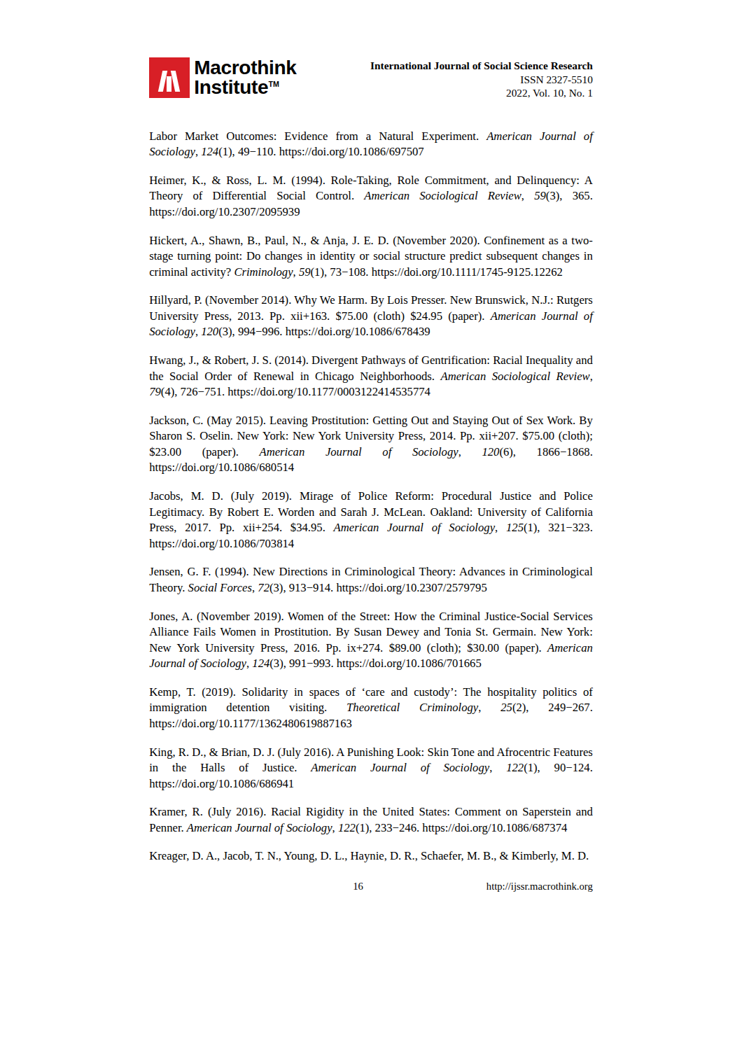Macrothink InstituteTM
International Journal of Social Science Research
ISSN 2327-5510
2022, Vol. 10, No. 1
Labor Market Outcomes: Evidence from a Natural Experiment. American Journal of Sociology, 124(1), 49−110. https://doi.org/10.1086/697507
Heimer, K., & Ross, L. M. (1994). Role-Taking, Role Commitment, and Delinquency: A Theory of Differential Social Control. American Sociological Review, 59(3), 365. https://doi.org/10.2307/2095939
Hickert, A., Shawn, B., Paul, N., & Anja, J. E. D. (November 2020). Confinement as a two-stage turning point: Do changes in identity or social structure predict subsequent changes in criminal activity? Criminology, 59(1), 73−108. https://doi.org/10.1111/1745-9125.12262
Hillyard, P. (November 2014). Why We Harm. By Lois Presser. New Brunswick, N.J.: Rutgers University Press, 2013. Pp. xii+163. $75.00 (cloth) $24.95 (paper). American Journal of Sociology, 120(3), 994−996. https://doi.org/10.1086/678439
Hwang, J., & Robert, J. S. (2014). Divergent Pathways of Gentrification: Racial Inequality and the Social Order of Renewal in Chicago Neighborhoods. American Sociological Review, 79(4), 726−751. https://doi.org/10.1177/0003122414535774
Jackson, C. (May 2015). Leaving Prostitution: Getting Out and Staying Out of Sex Work. By Sharon S. Oselin. New York: New York University Press, 2014. Pp. xii+207. $75.00 (cloth); $23.00 (paper). American Journal of Sociology, 120(6), 1866−1868. https://doi.org/10.1086/680514
Jacobs, M. D. (July 2019). Mirage of Police Reform: Procedural Justice and Police Legitimacy. By Robert E. Worden and Sarah J. McLean. Oakland: University of California Press, 2017. Pp. xii+254. $34.95. American Journal of Sociology, 125(1), 321−323. https://doi.org/10.1086/703814
Jensen, G. F. (1994). New Directions in Criminological Theory: Advances in Criminological Theory. Social Forces, 72(3), 913−914. https://doi.org/10.2307/2579795
Jones, A. (November 2019). Women of the Street: How the Criminal Justice-Social Services Alliance Fails Women in Prostitution. By Susan Dewey and Tonia St. Germain. New York: New York University Press, 2016. Pp. ix+274. $89.00 (cloth); $30.00 (paper). American Journal of Sociology, 124(3), 991−993. https://doi.org/10.1086/701665
Kemp, T. (2019). Solidarity in spaces of ‘care and custody’: The hospitality politics of immigration detention visiting. Theoretical Criminology, 25(2), 249−267. https://doi.org/10.1177/1362480619887163
King, R. D., & Brian, D. J. (July 2016). A Punishing Look: Skin Tone and Afrocentric Features in the Halls of Justice. American Journal of Sociology, 122(1), 90−124. https://doi.org/10.1086/686941
Kramer, R. (July 2016). Racial Rigidity in the United States: Comment on Saperstein and Penner. American Journal of Sociology, 122(1), 233−246. https://doi.org/10.1086/687374
Kreager, D. A., Jacob, T. N., Young, D. L., Haynie, D. R., Schaefer, M. B., & Kimberly, M. D.
16
http://ijssr.macrothink.org